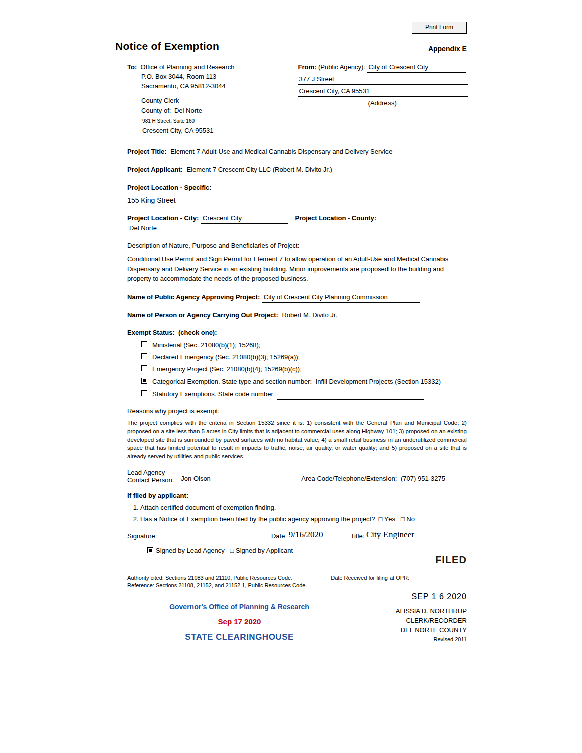Print Form
Notice of Exemption
Appendix E
To: Office of Planning and Research
P.O. Box 3044, Room 113
Sacramento, CA 95812-3044
County Clerk
County of: Del Norte
981 H Street, Suite 160
Crescent City, CA 95531
From: (Public Agency): City of Crescent City
377 J Street
Crescent City, CA 95531
(Address)
Project Title: Element 7 Adult-Use and Medical Cannabis Dispensary and Delivery Service
Project Applicant: Element 7 Crescent City LLC (Robert M. Divito Jr.)
Project Location - Specific:
155 King Street
Project Location - City: Crescent City Project Location - County: Del Norte
Description of Nature, Purpose and Beneficiaries of Project:
Conditional Use Permit and Sign Permit for Element 7 to allow operation of an Adult-Use and Medical Cannabis Dispensary and Delivery Service in an existing building. Minor improvements are proposed to the building and property to accommodate the needs of the proposed business.
Name of Public Agency Approving Project: City of Crescent City Planning Commission
Name of Person or Agency Carrying Out Project: Robert M. Divito Jr.
Exempt Status: (check one):
Ministerial (Sec. 21080(b)(1); 15268);
Declared Emergency (Sec. 21080(b)(3); 15269(a));
Emergency Project (Sec. 21080(b)(4); 15269(b)(c));
Categorical Exemption. State type and section number: Infill Development Projects (Section 15332)
Statutory Exemptions. State code number:
Reasons why project is exempt:
The project complies with the criteria in Section 15332 since it is: 1) consistent with the General Plan and Municipal Code; 2) proposed on a site less than 5 acres in City limits that is adjacent to commercial uses along Highway 101; 3) proposed on an existing developed site that is surrounded by paved surfaces with no habitat value; 4) a small retail business in an underutilized commercial space that has limited potential to result in impacts to traffic, noise, air quality, or water quality; and 5) proposed on a site that is already served by utilities and public services.
Lead Agency
Contact Person:
Jon Olson
Area Code/Telephone/Extension: (707) 951-3275
If filed by applicant:
Attach certified document of exemption finding.
Has a Notice of Exemption been filed by the public agency approving the project? □ Yes □ No
Signature:  
Date: 9/16/2020
Title: City Engineer
Signed by Lead Agency □ Signed by Applicant
FILED
Authority cited: Sections 21083 and 21110, Public Resources Code.
Reference: Sections 21108, 21152, and 21152.1, Public Resources Code.
Date Received for filing at OPR:
SEP 1 6 2020
Governor's Office of Planning & Research
Sep 17 2020
STATE CLEARINGHOUSE
ALISSIA D. NORTHRUP
CLERK/RECORDER
DEL NORTE COUNTY
Revised 2011